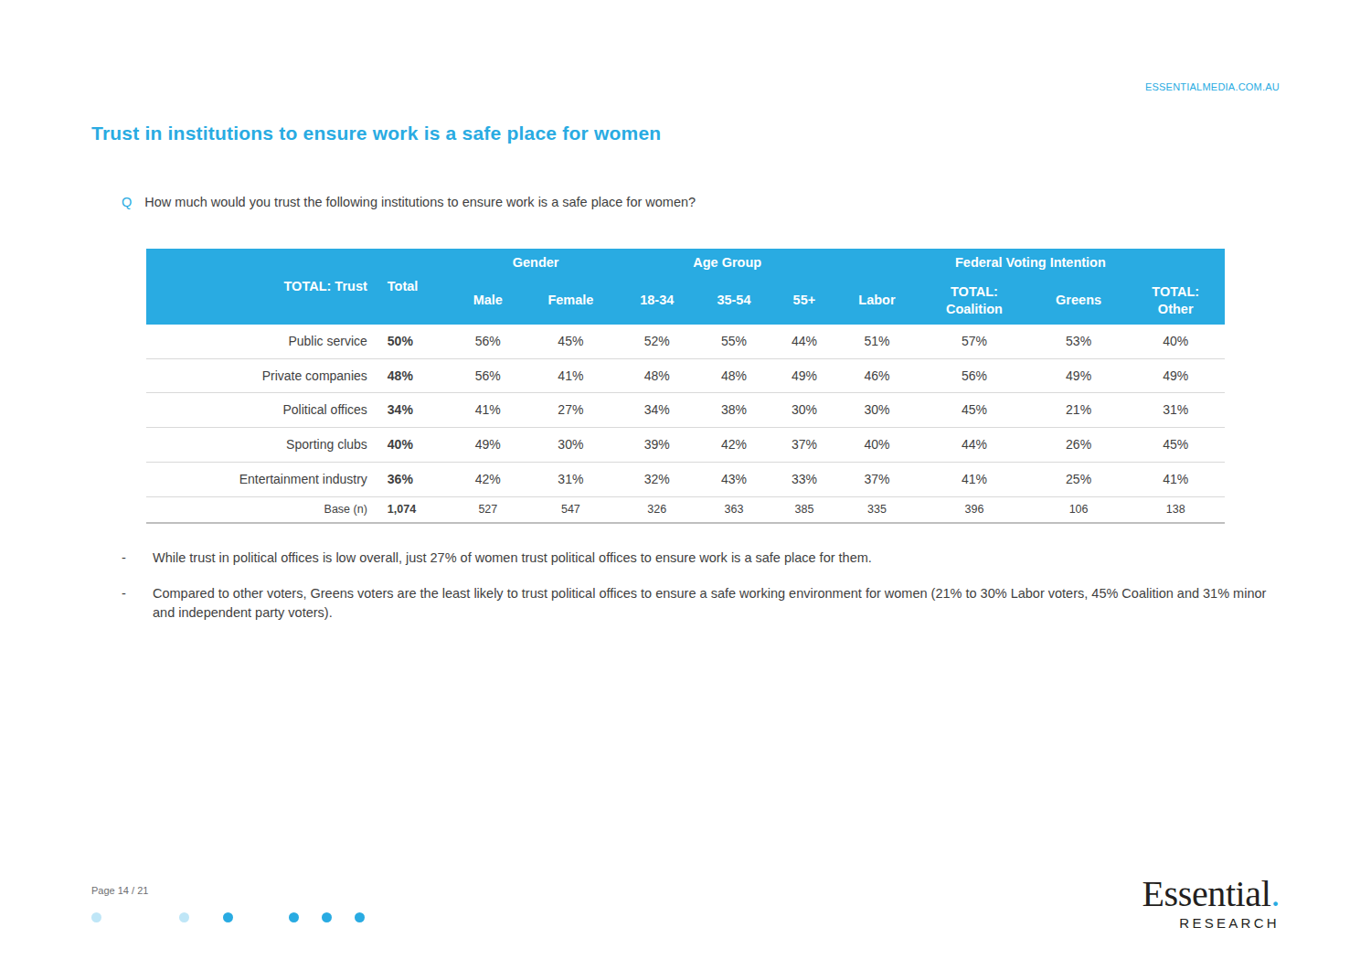ESSENTIALMEDIA.COM.AU
Trust in institutions to ensure work is a safe place for women
QHow much would you trust the following institutions to ensure work is a safe place for women?
| TOTAL: Trust | Total | Gender | Age Group | Federal Voting Intention |
| --- | --- | --- | --- | --- |
| Male | Female | 18-34 | 35-54 | 55+ | Labor | TOTAL: Coalition | Greens | TOTAL: Other |
| Public service | 50% | 56% | 45% | 52% | 55% | 44% | 51% | 57% | 53% | 40% |
| Private companies | 48% | 56% | 41% | 48% | 48% | 49% | 46% | 56% | 49% | 49% |
| Political offices | 34% | 41% | 27% | 34% | 38% | 30% | 30% | 45% | 21% | 31% |
| Sporting clubs | 40% | 49% | 30% | 39% | 42% | 37% | 40% | 44% | 26% | 45% |
| Entertainment industry | 36% | 42% | 31% | 32% | 43% | 33% | 37% | 41% | 25% | 41% |
| Base (n) | 1,074 | 527 | 547 | 326 | 363 | 385 | 335 | 396 | 106 | 138 |
While trust in political offices is low overall, just 27% of women trust political offices to ensure work is a safe place for them.
Compared to other voters, Greens voters are the least likely to trust political offices to ensure a safe working environment for women (21% to 30% Labor voters, 45% Coalition and 31% minor and independent party voters).
Page 14 / 21
Essential.
RESEARCH